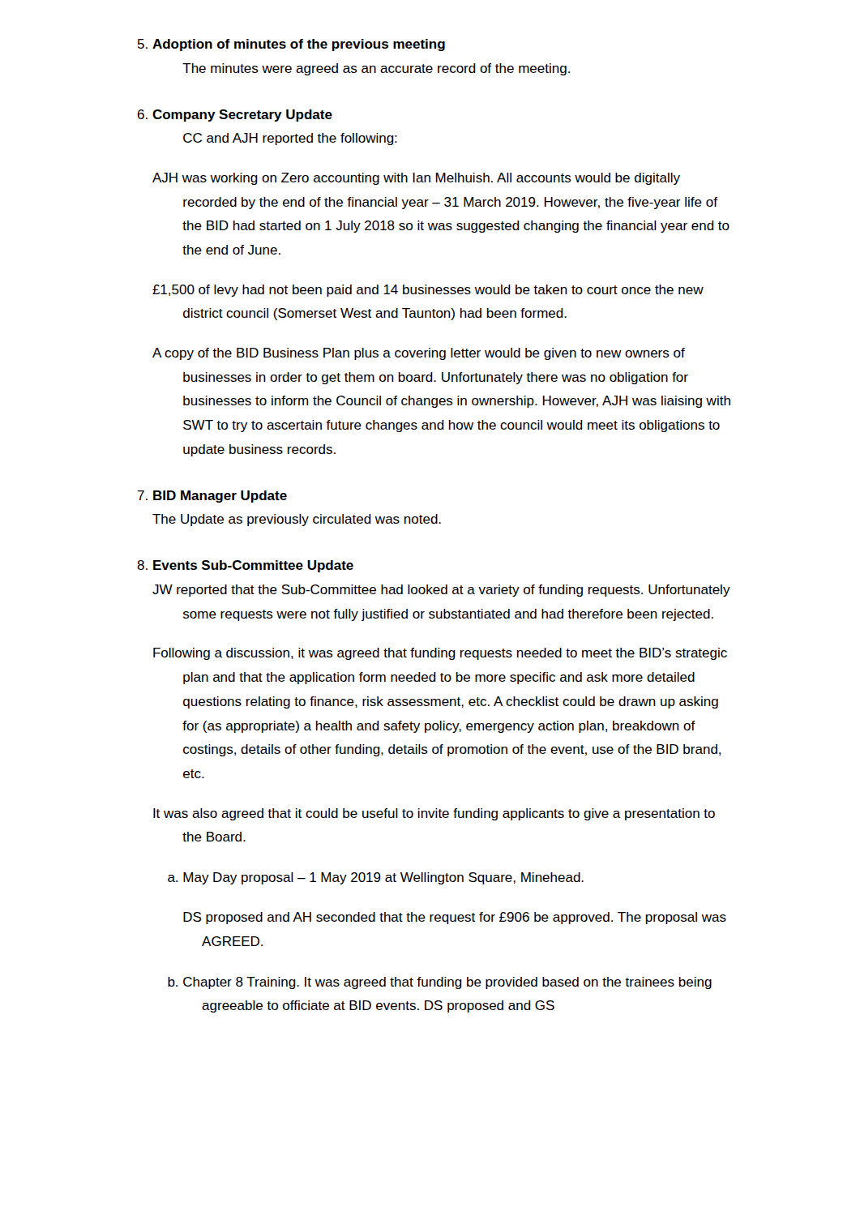Adoption of minutes of the previous meeting
The minutes were agreed as an accurate record of the meeting.
Company Secretary Update
CC and AJH reported the following:
AJH was working on Zero accounting with Ian Melhuish. All accounts would be digitally recorded by the end of the financial year – 31 March 2019. However, the five-year life of the BID had started on 1 July 2018 so it was suggested changing the financial year end to the end of June.
£1,500 of levy had not been paid and 14 businesses would be taken to court once the new district council (Somerset West and Taunton) had been formed.
A copy of the BID Business Plan plus a covering letter would be given to new owners of businesses in order to get them on board. Unfortunately there was no obligation for businesses to inform the Council of changes in ownership. However, AJH was liaising with SWT to try to ascertain future changes and how the council would meet its obligations to update business records.
BID Manager Update
The Update as previously circulated was noted.
Events Sub-Committee Update
JW reported that the Sub-Committee had looked at a variety of funding requests. Unfortunately some requests were not fully justified or substantiated and had therefore been rejected.
Following a discussion, it was agreed that funding requests needed to meet the BID’s strategic plan and that the application form needed to be more specific and ask more detailed questions relating to finance, risk assessment, etc. A checklist could be drawn up asking for (as appropriate) a health and safety policy, emergency action plan, breakdown of costings, details of other funding, details of promotion of the event, use of the BID brand, etc.
It was also agreed that it could be useful to invite funding applicants to give a presentation to the Board.
May Day proposal – 1 May 2019 at Wellington Square, Minehead.
DS proposed and AH seconded that the request for £906 be approved. The proposal was AGREED.
Chapter 8 Training. It was agreed that funding be provided based on the trainees being agreeable to officiate at BID events. DS proposed and GS